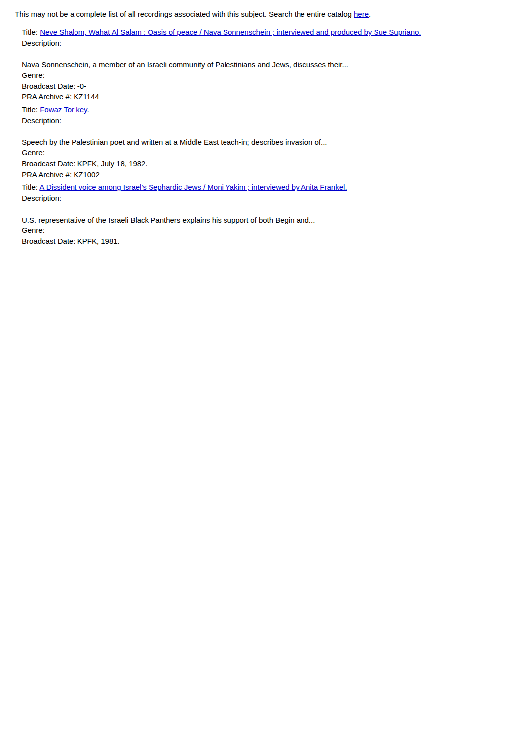This may not be a complete list of all recordings associated with this subject. Search the entire catalog here.
Title: Neve Shalom, Wahat Al Salam : Oasis of peace / Nava Sonnenschein ; interviewed and produced by Sue Supriano.
Description:
Nava Sonnenschein, a member of an Israeli community of Palestinians and Jews, discusses their...
Genre:
Broadcast Date: -0-
PRA Archive #: KZ1144
Title: Fowaz Tor key.
Description:
Speech by the Palestinian poet and written at a Middle East teach-in; describes invasion of...
Genre:
Broadcast Date: KPFK, July 18, 1982.
PRA Archive #: KZ1002
Title: A Dissident voice among Israel's Sephardic Jews / Moni Yakim ; interviewed by Anita Frankel.
Description:
U.S. representative of the Israeli Black Panthers explains his support of both Begin and...
Genre:
Broadcast Date: KPFK, 1981.